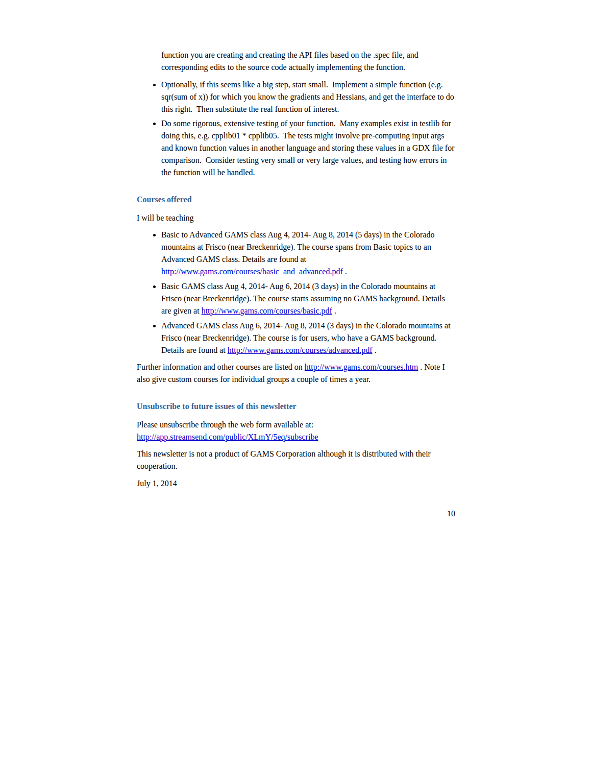function you are creating and creating the API files based on the .spec file, and corresponding edits to the source code actually implementing the function.
Optionally, if this seems like a big step, start small. Implement a simple function (e.g. sqr(sum of x)) for which you know the gradients and Hessians, and get the interface to do this right. Then substitute the real function of interest.
Do some rigorous, extensive testing of your function. Many examples exist in testlib for doing this, e.g. cpplib01 * cpplib05. The tests might involve pre-computing input args and known function values in another language and storing these values in a GDX file for comparison. Consider testing very small or very large values, and testing how errors in the function will be handled.
Courses offered
I will be teaching
Basic to Advanced GAMS class Aug 4, 2014- Aug 8, 2014 (5 days) in the Colorado mountains at Frisco (near Breckenridge). The course spans from Basic topics to an Advanced GAMS class. Details are found at http://www.gams.com/courses/basic_and_advanced.pdf .
Basic GAMS class Aug 4, 2014- Aug 6, 2014 (3 days) in the Colorado mountains at Frisco (near Breckenridge). The course starts assuming no GAMS background. Details are given at http://www.gams.com/courses/basic.pdf .
Advanced GAMS class Aug 6, 2014- Aug 8, 2014 (3 days) in the Colorado mountains at Frisco (near Breckenridge). The course is for users, who have a GAMS background. Details are found at http://www.gams.com/courses/advanced.pdf .
Further information and other courses are listed on http://www.gams.com/courses.htm . Note I also give custom courses for individual groups a couple of times a year.
Unsubscribe to future issues of this newsletter
Please unsubscribe through the web form available at:
http://app.streamsend.com/public/XLmY/5eq/subscribe
This newsletter is not a product of GAMS Corporation although it is distributed with their cooperation.
July 1, 2014
10